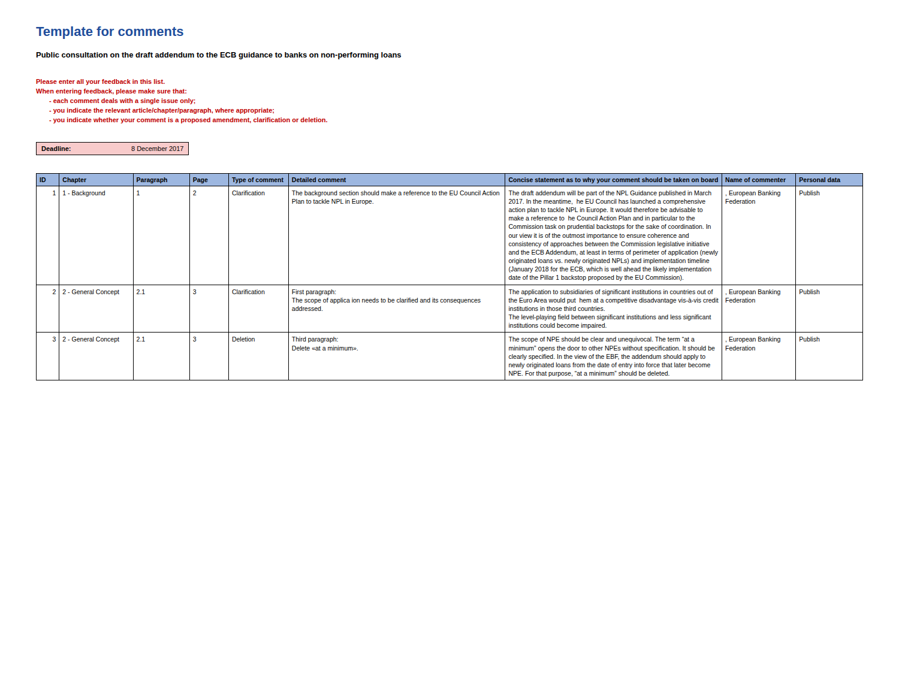Template for comments
Public consultation on the draft addendum to the ECB guidance to banks on non-performing loans
Please enter all your feedback in this list.
When entering feedback, please make sure that:
- each comment deals with a single issue only;
- you indicate the relevant article/chapter/paragraph, where appropriate;
- you indicate whether your comment is a proposed amendment, clarification or deletion.
Deadline: 8 December 2017
| ID | Chapter | Paragraph | Page | Type of comment | Detailed comment | Concise statement as to why your comment should be taken on board | Name of commenter | Personal data |
| --- | --- | --- | --- | --- | --- | --- | --- | --- |
| 1 | 1 - Background | 1 | 2 | Clarification | The background section should make a reference to the EU Council Action Plan to tackle NPL in Europe. | The draft addendum will be part of the NPL Guidance published in March 2017. In the meantime, he EU Council has launched a comprehensive action plan to tackle NPL in Europe. It would therefore be advisable to make a reference to he Council Action Plan and in particular to the Commission task on prudential backstops for the sake of coordination. In our view it is of the outmost importance to ensure coherence and consistency of approaches between the Commission legislative initiative and the ECB Addendum, at least in terms of perimeter of application (newly originated loans vs. newly originated NPLs) and implementation timeline (January 2018 for the ECB, which is well ahead the likely implementation date of the Pillar 1 backstop proposed by the EU Commission). | , European Banking Federation | Publish |
| 2 | 2 - General Concept | 2.1 | 3 | Clarification | First paragraph: The scope of applica ion needs to be clarified and its consequences addressed. | The application to subsidiaries of significant institutions in countries out of the Euro Area would put hem at a competitive disadvantage vis-à-vis credit institutions in those third countries. The level-playing field between significant institutions and less significant institutions could become impaired. | , European Banking Federation | Publish |
| 3 | 2 - General Concept | 2.1 | 3 | Deletion | Third paragraph: Delete «at a minimum». | The scope of NPE should be clear and unequivocal. The term “at a minimum” opens the door to other NPEs without specification. It should be clearly specified. In the view of the EBF, the addendum should apply to newly originated loans from the date of entry into force that later become NPE. For that purpose, “at a minimum” should be deleted. | , European Banking Federation | Publish |